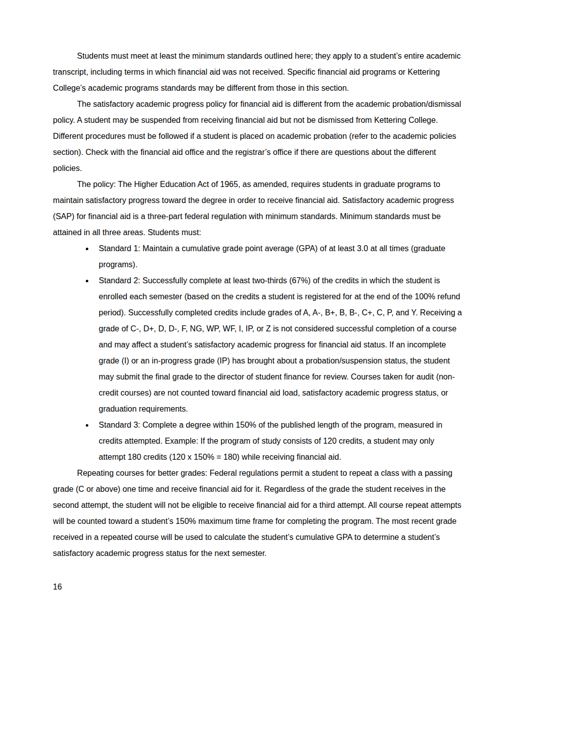Students must meet at least the minimum standards outlined here; they apply to a student’s entire academic transcript, including terms in which financial aid was not received. Specific financial aid programs or Kettering College’s academic programs standards may be different from those in this section.
The satisfactory academic progress policy for financial aid is different from the academic probation/dismissal policy. A student may be suspended from receiving financial aid but not be dismissed from Kettering College. Different procedures must be followed if a student is placed on academic probation (refer to the academic policies section). Check with the financial aid office and the registrar’s office if there are questions about the different policies.
The policy: The Higher Education Act of 1965, as amended, requires students in graduate programs to maintain satisfactory progress toward the degree in order to receive financial aid. Satisfactory academic progress (SAP) for financial aid is a three-part federal regulation with minimum standards. Minimum standards must be attained in all three areas. Students must:
Standard 1: Maintain a cumulative grade point average (GPA) of at least 3.0 at all times (graduate programs).
Standard 2: Successfully complete at least two-thirds (67%) of the credits in which the student is enrolled each semester (based on the credits a student is registered for at the end of the 100% refund period). Successfully completed credits include grades of A, A-, B+, B, B-, C+, C, P, and Y. Receiving a grade of C-, D+, D, D-, F, NG, WP, WF, I, IP, or Z is not considered successful completion of a course and may affect a student’s satisfactory academic progress for financial aid status. If an incomplete grade (I) or an in-progress grade (IP) has brought about a probation/suspension status, the student may submit the final grade to the director of student finance for review. Courses taken for audit (non-credit courses) are not counted toward financial aid load, satisfactory academic progress status, or graduation requirements.
Standard 3: Complete a degree within 150% of the published length of the program, measured in credits attempted. Example: If the program of study consists of 120 credits, a student may only attempt 180 credits (120 x 150% = 180) while receiving financial aid.
Repeating courses for better grades: Federal regulations permit a student to repeat a class with a passing grade (C or above) one time and receive financial aid for it. Regardless of the grade the student receives in the second attempt, the student will not be eligible to receive financial aid for a third attempt. All course repeat attempts will be counted toward a student’s 150% maximum time frame for completing the program. The most recent grade received in a repeated course will be used to calculate the student’s cumulative GPA to determine a student’s satisfactory academic progress status for the next semester.
16